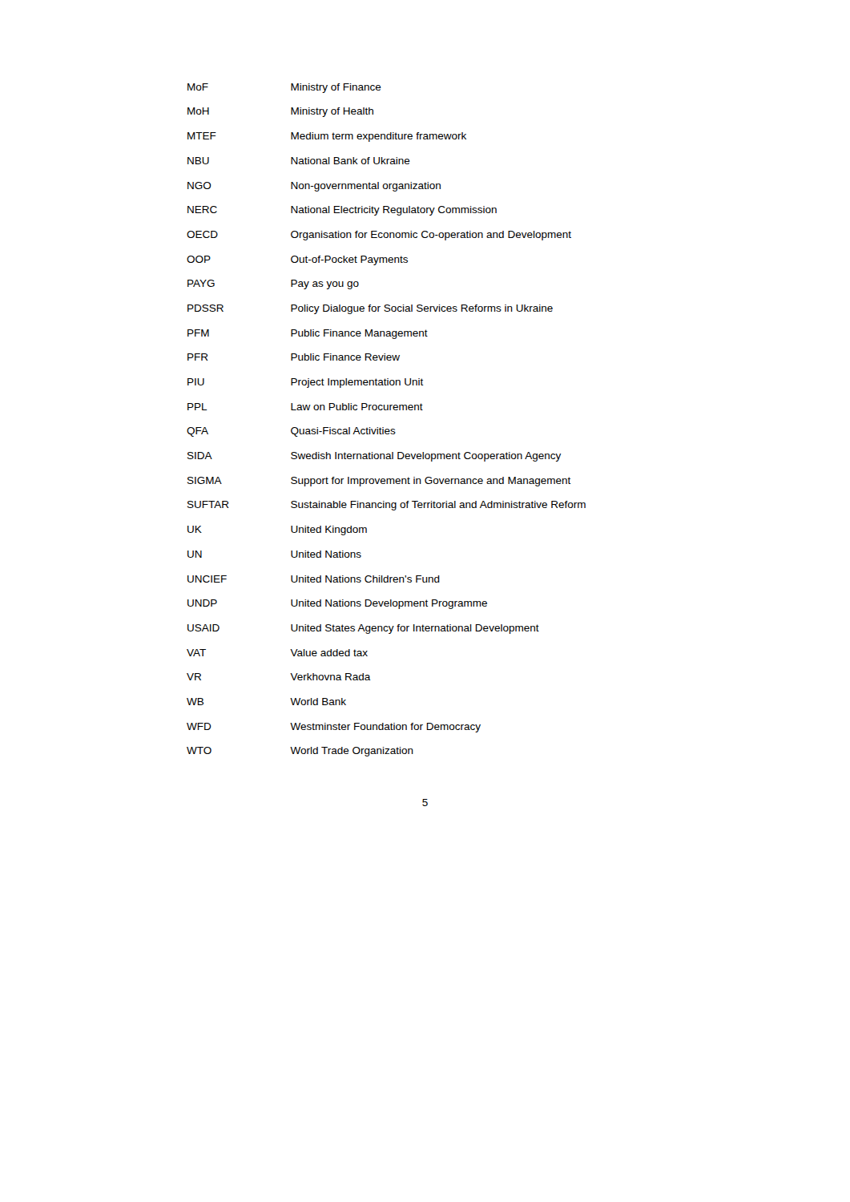| MoF | Ministry of Finance |
| MoH | Ministry of Health |
| MTEF | Medium term expenditure framework |
| NBU | National Bank of Ukraine |
| NGO | Non-governmental organization |
| NERC | National Electricity Regulatory Commission |
| OECD | Organisation for Economic Co-operation and Development |
| OOP | Out-of-Pocket Payments |
| PAYG | Pay as you go |
| PDSSR | Policy Dialogue for Social Services Reforms in Ukraine |
| PFM | Public Finance Management |
| PFR | Public Finance Review |
| PIU | Project Implementation Unit |
| PPL | Law on Public Procurement |
| QFA | Quasi-Fiscal Activities |
| SIDA | Swedish International Development Cooperation Agency |
| SIGMA | Support for Improvement in Governance and Management |
| SUFTAR | Sustainable Financing of Territorial and Administrative Reform |
| UK | United Kingdom |
| UN | United Nations |
| UNCIEF | United Nations Children's Fund |
| UNDP | United Nations Development Programme |
| USAID | United States Agency for International Development |
| VAT | Value added tax |
| VR | Verkhovna Rada |
| WB | World Bank |
| WFD | Westminster Foundation for Democracy |
| WTO | World Trade Organization |
5